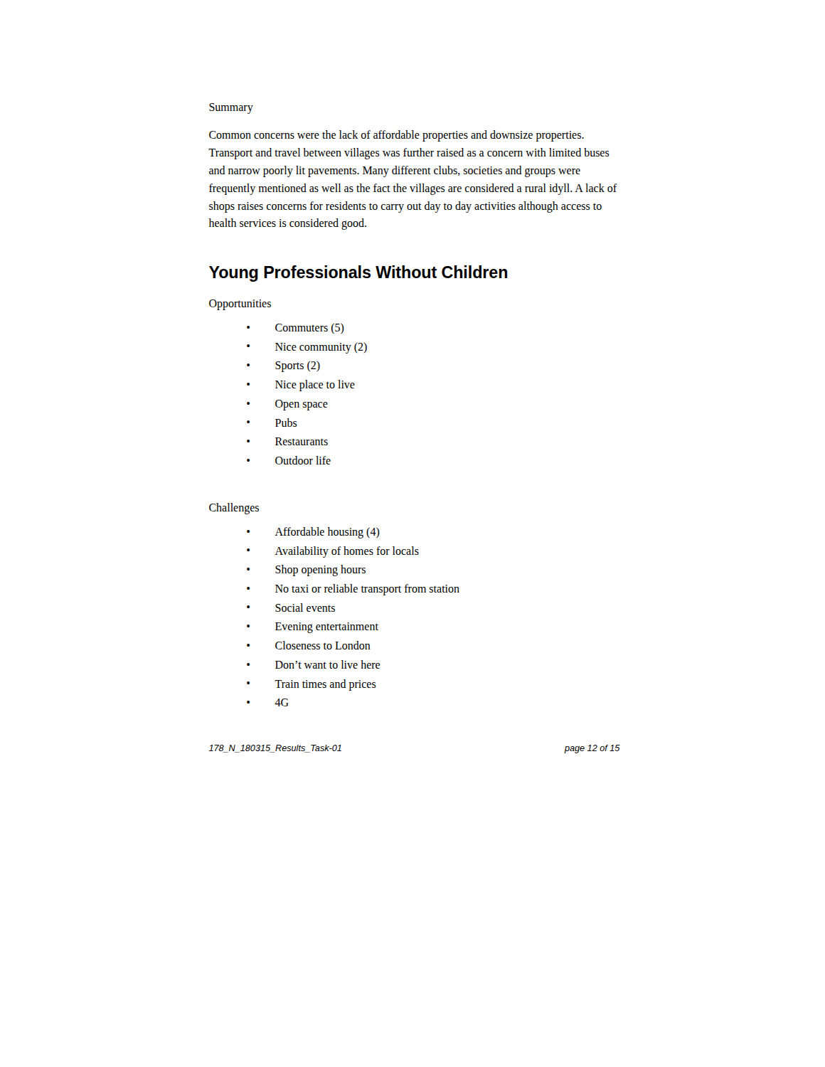Summary
Common concerns were the lack of affordable properties and downsize properties. Transport and travel between villages was further raised as a concern with limited buses and narrow poorly lit pavements. Many different clubs, societies and groups were frequently mentioned as well as the fact the villages are considered a rural idyll. A lack of shops raises concerns for residents to carry out day to day activities although access to health services is considered good.
Young Professionals Without Children
Opportunities
Commuters (5)
Nice community (2)
Sports (2)
Nice place to live
Open space
Pubs
Restaurants
Outdoor life
Challenges
Affordable housing (4)
Availability of homes for locals
Shop opening hours
No taxi or reliable transport from station
Social events
Evening entertainment
Closeness to London
Don’t want to live here
Train times and prices
4G
178_N_180315_Results_Task-01 page 12 of 15